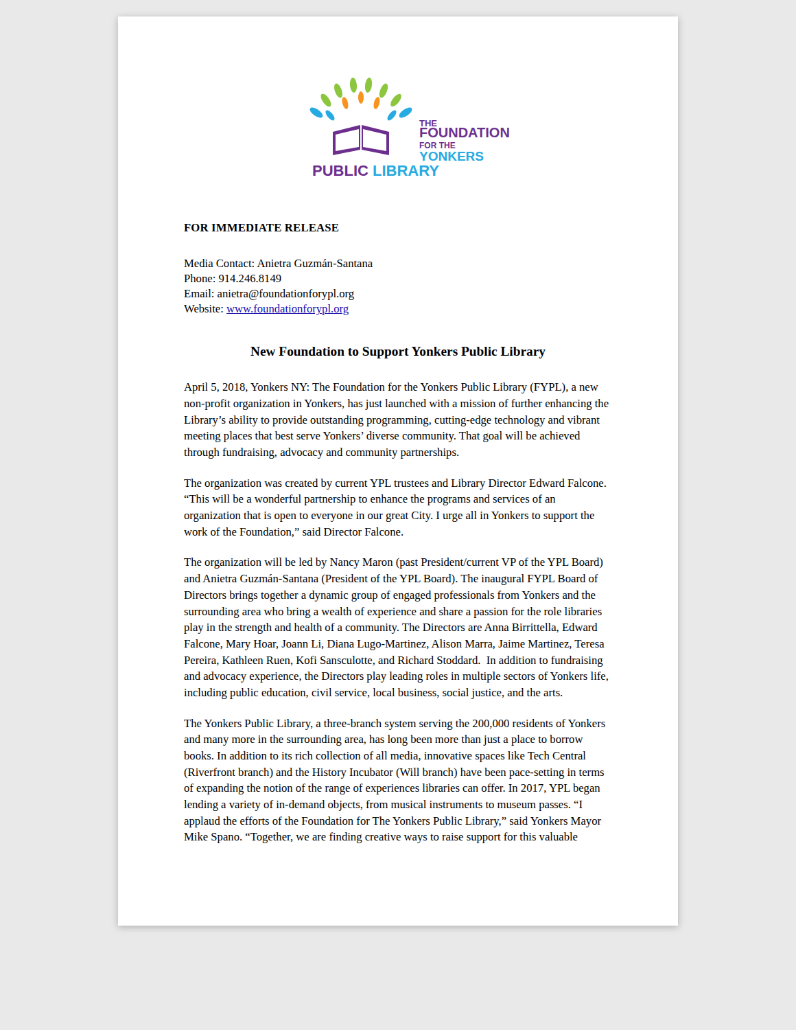The Foundation for the Yonkers Public Library THE FOUNDATION FOR THE YONKERS PUBLIC LIBRARY
FOR IMMEDIATE RELEASE
Media Contact: Anietra Guzmán-Santana
Phone: 914.246.8149
Email: anietra@foundationforypl.org
Website: www.foundationforypl.org
New Foundation to Support Yonkers Public Library
April 5, 2018, Yonkers NY: The Foundation for the Yonkers Public Library (FYPL), a new non-profit organization in Yonkers, has just launched with a mission of further enhancing the Library’s ability to provide outstanding programming, cutting-edge technology and vibrant meeting places that best serve Yonkers’ diverse community. That goal will be achieved through fundraising, advocacy and community partnerships.
The organization was created by current YPL trustees and Library Director Edward Falcone. “This will be a wonderful partnership to enhance the programs and services of an organization that is open to everyone in our great City. I urge all in Yonkers to support the work of the Foundation,” said Director Falcone.
The organization will be led by Nancy Maron (past President/current VP of the YPL Board) and Anietra Guzmán-Santana (President of the YPL Board). The inaugural FYPL Board of Directors brings together a dynamic group of engaged professionals from Yonkers and the surrounding area who bring a wealth of experience and share a passion for the role libraries play in the strength and health of a community. The Directors are Anna Birrittella, Edward Falcone, Mary Hoar, Joann Li, Diana Lugo-Martinez, Alison Marra, Jaime Martinez, Teresa Pereira, Kathleen Ruen, Kofi Sansculotte, and Richard Stoddard. In addition to fundraising and advocacy experience, the Directors play leading roles in multiple sectors of Yonkers life, including public education, civil service, local business, social justice, and the arts.
The Yonkers Public Library, a three-branch system serving the 200,000 residents of Yonkers and many more in the surrounding area, has long been more than just a place to borrow books. In addition to its rich collection of all media, innovative spaces like Tech Central (Riverfront branch) and the History Incubator (Will branch) have been pace-setting in terms of expanding the notion of the range of experiences libraries can offer. In 2017, YPL began lending a variety of in-demand objects, from musical instruments to museum passes. “I applaud the efforts of the Foundation for The Yonkers Public Library,” said Yonkers Mayor Mike Spano. “Together, we are finding creative ways to raise support for this valuable